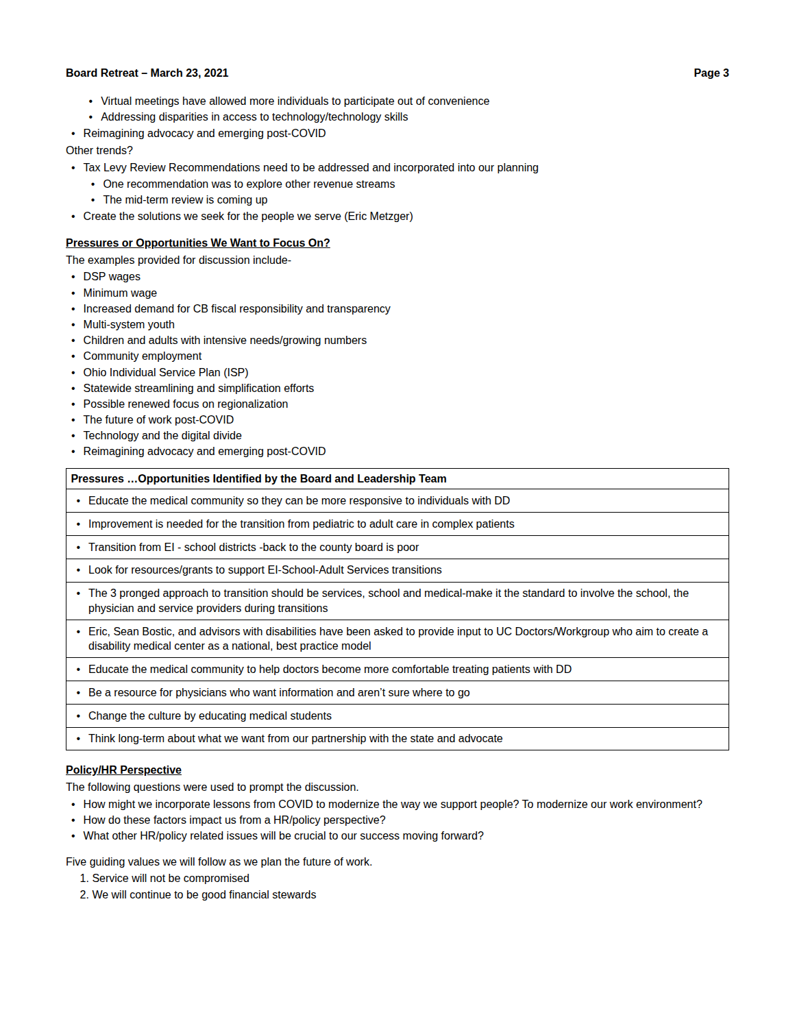Board Retreat – March 23, 2021 Page 3
Virtual meetings have allowed more individuals to participate out of convenience
Addressing disparities in access to technology/technology skills
Reimagining advocacy and emerging post-COVID
Other trends?
Tax Levy Review Recommendations need to be addressed and incorporated into our planning
One recommendation was to explore other revenue streams
The mid-term review is coming up
Create the solutions we seek for the people we serve (Eric Metzger)
Pressures or Opportunities We Want to Focus On?
The examples provided for discussion include-
DSP wages
Minimum wage
Increased demand for CB fiscal responsibility and transparency
Multi-system youth
Children and adults with intensive needs/growing numbers
Community employment
Ohio Individual Service Plan (ISP)
Statewide streamlining and simplification efforts
Possible renewed focus on regionalization
The future of work post-COVID
Technology and the digital divide
Reimagining advocacy and emerging post-COVID
| Pressures …Opportunities Identified by the Board and Leadership Team |
| --- |
| Educate the medical community so they can be more responsive to individuals with DD |
| Improvement is needed for the transition from pediatric to adult care in complex patients |
| Transition from EI - school districts -back to the county board is poor |
| Look for resources/grants to support EI-School-Adult Services transitions |
| The 3 pronged approach to transition should be services, school and medical-make it the standard to involve the school, the physician and service providers during transitions |
| Eric, Sean Bostic, and advisors with disabilities have been asked to provide input to UC Doctors/Workgroup who aim to create a disability medical center as a national, best practice model |
| Educate the medical community to help doctors become more comfortable treating patients with DD |
| Be a resource for physicians who want information and aren’t sure where to go |
| Change the culture by educating medical students |
| Think long-term about what we want from our partnership with the state and advocate |
Policy/HR Perspective
The following questions were used to prompt the discussion.
How might we incorporate lessons from COVID to modernize the way we support people? To modernize our work environment?
How do these factors impact us from a HR/policy perspective?
What other HR/policy related issues will be crucial to our success moving forward?
Five guiding values we will follow as we plan the future of work.
Service will not be compromised
We will continue to be good financial stewards